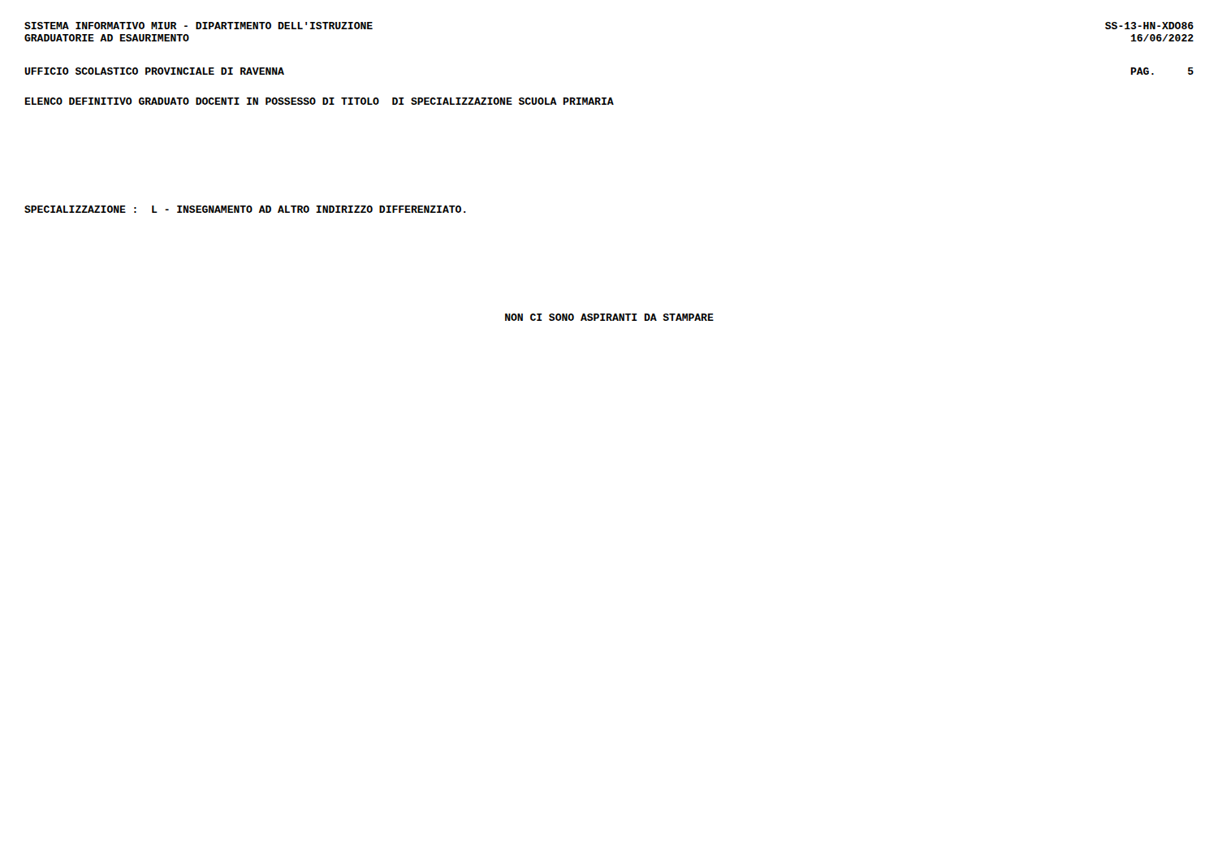SISTEMA INFORMATIVO MIUR - DIPARTIMENTO DELL'ISTRUZIONE
GRADUATORIE AD ESAURIMENTO
SS-13-HN-XDO86
16/06/2022
UFFICIO SCOLASTICO PROVINCIALE DI RAVENNA
PAG. 5
ELENCO DEFINITIVO GRADUATO DOCENTI IN POSSESSO DI TITOLO DI SPECIALIZZAZIONE SCUOLA PRIMARIA
SPECIALIZZAZIONE : L - INSEGNAMENTO AD ALTRO INDIRIZZO DIFFERENZIATO.
NON CI SONO ASPIRANTI DA STAMPARE